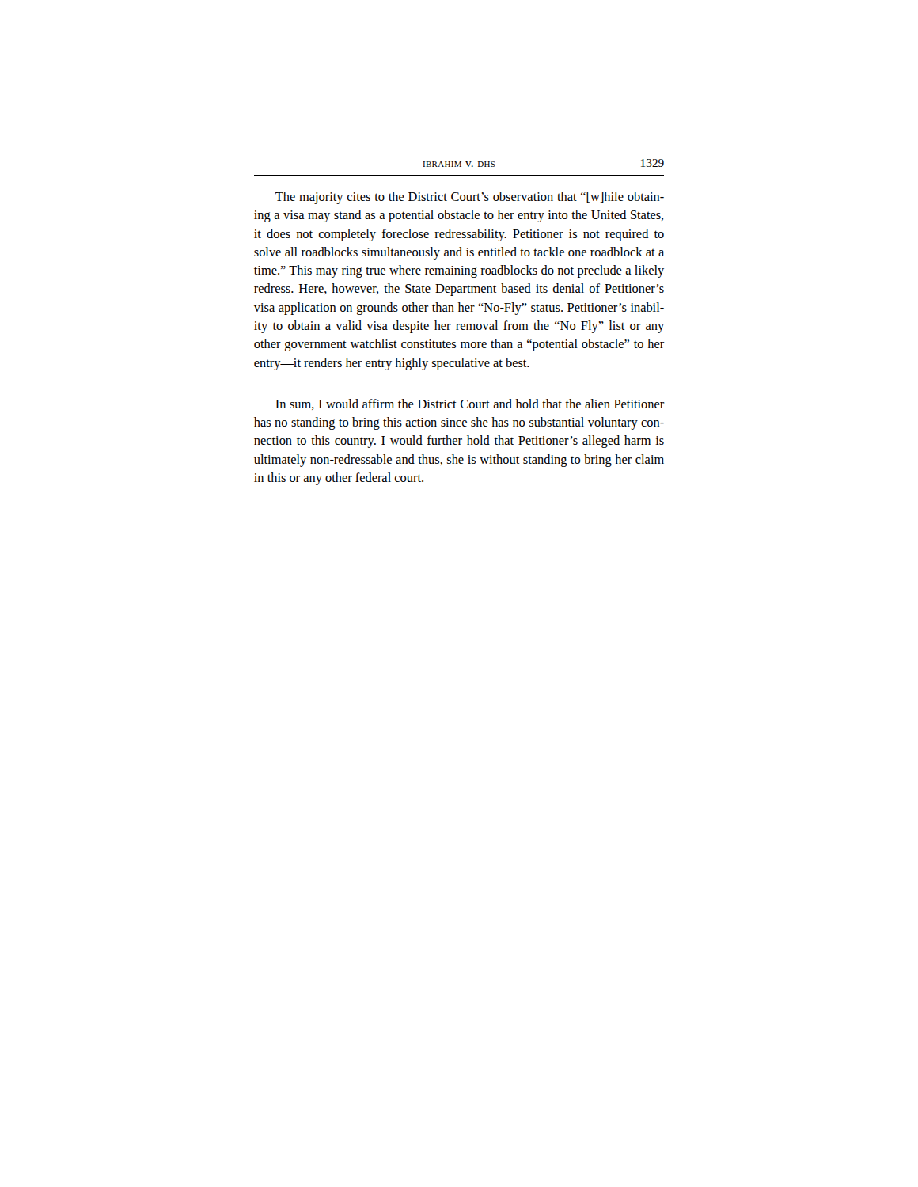Ibrahim v. DHS
1329
The majority cites to the District Court’s observation that “[w]hile obtaining a visa may stand as a potential obstacle to her entry into the United States, it does not completely foreclose redressability. Petitioner is not required to solve all roadblocks simultaneously and is entitled to tackle one roadblock at a time.” This may ring true where remaining roadblocks do not preclude a likely redress. Here, however, the State Department based its denial of Petitioner’s visa application on grounds other than her “No-Fly” status. Petitioner’s inability to obtain a valid visa despite her removal from the “No Fly” list or any other government watchlist constitutes more than a “potential obstacle” to her entry—it renders her entry highly speculative at best.
In sum, I would affirm the District Court and hold that the alien Petitioner has no standing to bring this action since she has no substantial voluntary connection to this country. I would further hold that Petitioner’s alleged harm is ultimately non-redressable and thus, she is without standing to bring her claim in this or any other federal court.